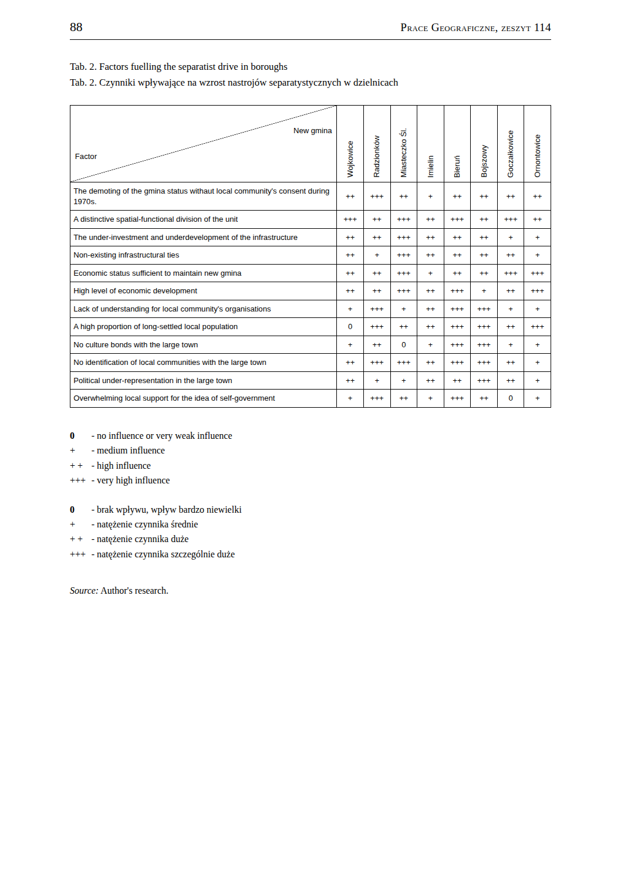88
Prace Geograficzne, zeszyt 114
Tab. 2. Factors fuelling the separatist drive in boroughs
Tab. 2. Czynniki wpływające na wzrost nastrojów separatystycznych w dzielnicach
| Factor New gmina | Wojkowice | Radzionków | Miasteczko Śl. | Imielin | Bieruń | Bojszowy | Goczałkowice | Ornontowice |
| --- | --- | --- | --- | --- | --- | --- | --- | --- |
| The demoting of the gmina status withaut local community's consent during 1970s. | ++ | +++ | ++ | + | ++ | ++ | ++ | ++ |
| A distinctive spatial-functional division of the unit | +++ | ++ | +++ | ++ | +++ | ++ | +++ | ++ |
| The under-investment and underdevelopment of the infrastructure | ++ | ++ | +++ | ++ | ++ | ++ | + | + |
| Non-existing infrastructural ties | ++ | + | +++ | ++ | ++ | ++ | ++ | + |
| Economic status sufficient to maintain new gmina | ++ | ++ | +++ | + | ++ | ++ | +++ | +++ |
| High level of economic development | ++ | ++ | +++ | ++ | +++ | + | ++ | +++ |
| Lack of understanding for local community's organisations | + | +++ | + | ++ | +++ | +++ | + | + |
| A high proportion of long-settled local population | 0 | +++ | ++ | ++ | +++ | +++ | ++ | +++ |
| No culture bonds with the large town | + | ++ | 0 | + | +++ | +++ | + | + |
| No identification of local communities with the large town | ++ | +++ | +++ | ++ | +++ | +++ | ++ | + |
| Political under-representation in the large town | ++ | + | + | ++ | ++ | +++ | ++ | + |
| Overwhelming local support for the idea of self-government | + | +++ | ++ | + | +++ | ++ | 0 | + |
| 0 | - no influence or very weak influence |
| + | - medium influence |
| + + | - high influence |
| +++ | - very high influence |
| 0 | - brak wpływu, wpływ bardzo niewielki |
| + | - natężenie czynnika średnie |
| + + | - natężenie czynnika duże |
| +++ | - natężenie czynnika szczególnie duże |
Source: Author's research.